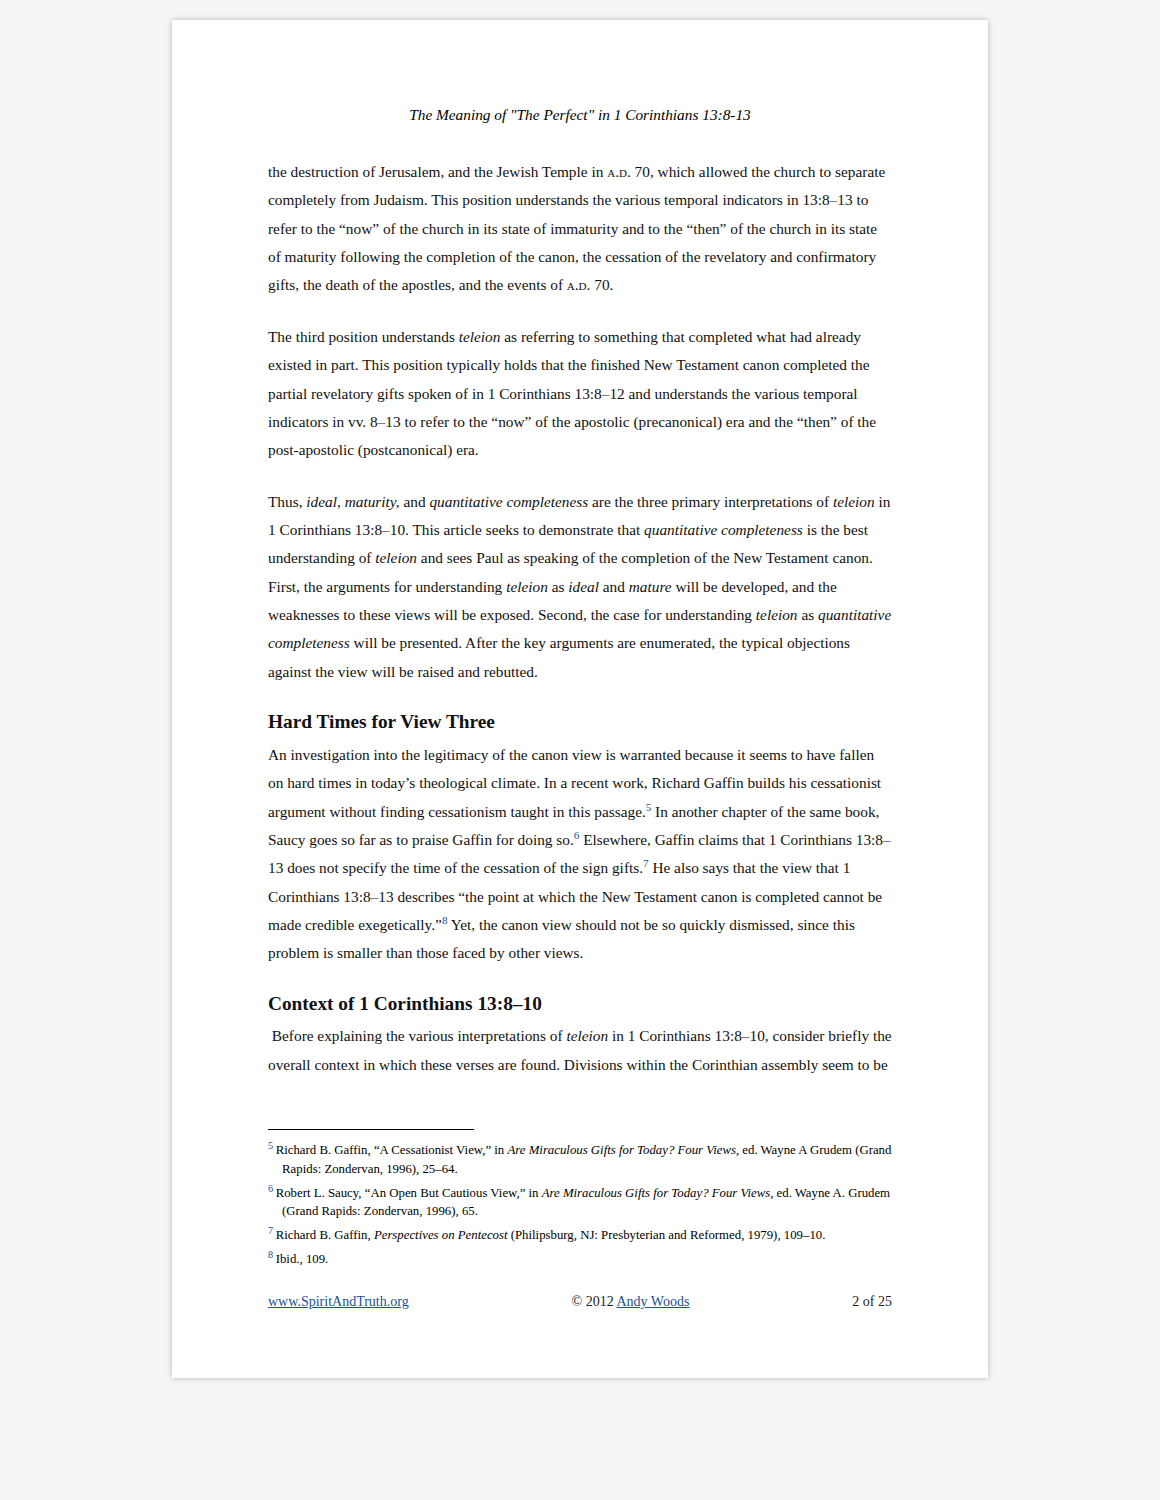The Meaning of "The Perfect" in 1 Corinthians 13:8-13
the destruction of Jerusalem, and the Jewish Temple in a.d. 70, which allowed the church to separate completely from Judaism. This position understands the various temporal indicators in 13:8–13 to refer to the “now” of the church in its state of immaturity and to the “then” of the church in its state of maturity following the completion of the canon, the cessation of the revelatory and confirmatory gifts, the death of the apostles, and the events of a.d. 70.
The third position understands teleion as referring to something that completed what had already existed in part. This position typically holds that the finished New Testament canon completed the partial revelatory gifts spoken of in 1 Corinthians 13:8–12 and understands the various temporal indicators in vv. 8–13 to refer to the “now” of the apostolic (precanonical) era and the “then” of the post-apostolic (postcanonical) era.
Thus, ideal, maturity, and quantitative completeness are the three primary interpretations of teleion in 1 Corinthians 13:8–10. This article seeks to demonstrate that quantitative completeness is the best understanding of teleion and sees Paul as speaking of the completion of the New Testament canon. First, the arguments for understanding teleion as ideal and mature will be developed, and the weaknesses to these views will be exposed. Second, the case for understanding teleion as quantitative completeness will be presented. After the key arguments are enumerated, the typical objections against the view will be raised and rebutted.
Hard Times for View Three
An investigation into the legitimacy of the canon view is warranted because it seems to have fallen on hard times in today’s theological climate. In a recent work, Richard Gaffin builds his cessationist argument without finding cessationism taught in this passage.5 In another chapter of the same book, Saucy goes so far as to praise Gaffin for doing so.6 Elsewhere, Gaffin claims that 1 Corinthians 13:8–13 does not specify the time of the cessation of the sign gifts.7 He also says that the view that 1 Corinthians 13:8–13 describes “the point at which the New Testament canon is completed cannot be made credible exegetically.”8 Yet, the canon view should not be so quickly dismissed, since this problem is smaller than those faced by other views.
Context of 1 Corinthians 13:8–10
Before explaining the various interpretations of teleion in 1 Corinthians 13:8–10, consider briefly the overall context in which these verses are found. Divisions within the Corinthian assembly seem to be
5 Richard B. Gaffin, “A Cessationist View,” in Are Miraculous Gifts for Today? Four Views, ed. Wayne A Grudem (Grand Rapids: Zondervan, 1996), 25–64.
6 Robert L. Saucy, “An Open But Cautious View,” in Are Miraculous Gifts for Today? Four Views, ed. Wayne A. Grudem (Grand Rapids: Zondervan, 1996), 65.
7 Richard B. Gaffin, Perspectives on Pentecost (Philipsburg, NJ: Presbyterian and Reformed, 1979), 109–10.
8 Ibid., 109.
www.SpiritAndTruth.org
© 2012 Andy Woods
2 of 25